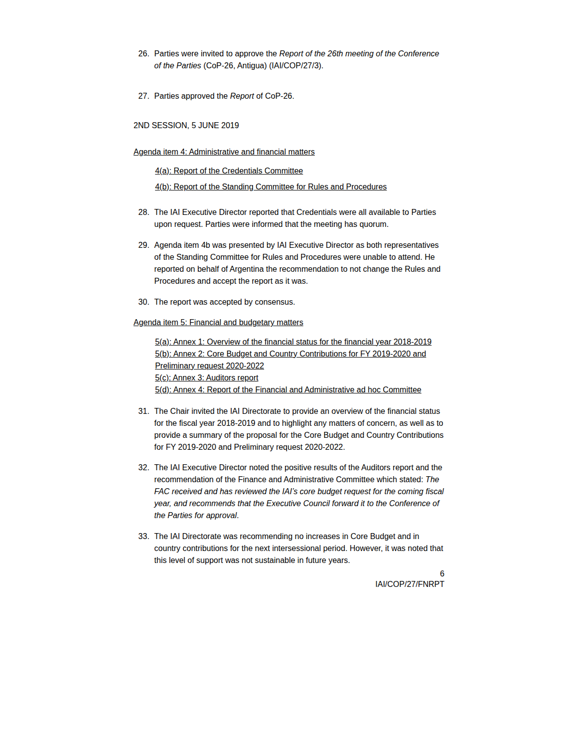26. Parties were invited to approve the Report of the 26th meeting of the Conference of the Parties (CoP-26, Antigua) (IAI/COP/27/3).
27. Parties approved the Report of CoP-26.
2ND SESSION, 5 JUNE 2019
Agenda item 4: Administrative and financial matters
4(a): Report of the Credentials Committee
4(b): Report of the Standing Committee for Rules and Procedures
28. The IAI Executive Director reported that Credentials were all available to Parties upon request. Parties were informed that the meeting has quorum.
29. Agenda item 4b was presented by IAI Executive Director as both representatives of the Standing Committee for Rules and Procedures were unable to attend. He reported on behalf of Argentina the recommendation to not change the Rules and Procedures and accept the report as it was.
30. The report was accepted by consensus.
Agenda item 5: Financial and budgetary matters
5(a): Annex 1: Overview of the financial status for the financial year 2018-2019
5(b): Annex 2: Core Budget and Country Contributions for FY 2019-2020 and Preliminary request 2020-2022
5(c): Annex 3: Auditors report
5(d): Annex 4: Report of the Financial and Administrative ad hoc Committee
31. The Chair invited the IAI Directorate to provide an overview of the financial status for the fiscal year 2018-2019 and to highlight any matters of concern, as well as to provide a summary of the proposal for the Core Budget and Country Contributions for FY 2019-2020 and Preliminary request 2020-2022.
32. The IAI Executive Director noted the positive results of the Auditors report and the recommendation of the Finance and Administrative Committee which stated: The FAC received and has reviewed the IAI’s core budget request for the coming fiscal year, and recommends that the Executive Council forward it to the Conference of the Parties for approval.
33. The IAI Directorate was recommending no increases in Core Budget and in country contributions for the next intersessional period. However, it was noted that this level of support was not sustainable in future years.
6
IAI/COP/27/FNRPT